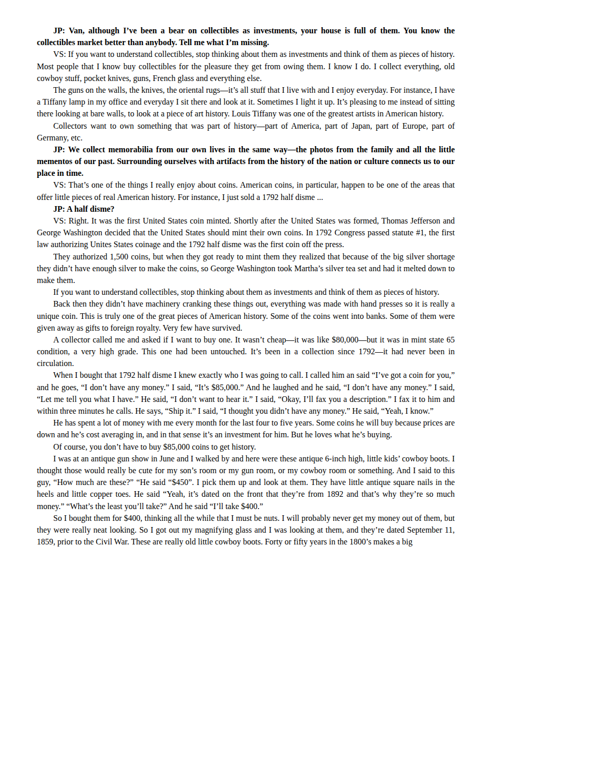JP: Van, although I’ve been a bear on collectibles as investments, your house is full of them. You know the collectibles market better than anybody. Tell me what I’m missing.
VS: If you want to understand collectibles, stop thinking about them as investments and think of them as pieces of history. Most people that I know buy collectibles for the pleasure they get from owing them. I know I do. I collect everything, old cowboy stuff, pocket knives, guns, French glass and everything else.
The guns on the walls, the knives, the oriental rugs—it’s all stuff that I live with and I enjoy everyday. For instance, I have a Tiffany lamp in my office and everyday I sit there and look at it. Sometimes I light it up. It’s pleasing to me instead of sitting there looking at bare walls, to look at a piece of art history. Louis Tiffany was one of the greatest artists in American history.
Collectors want to own something that was part of history—part of America, part of Japan, part of Europe, part of Germany, etc.
JP: We collect memorabilia from our own lives in the same way—the photos from the family and all the little mementos of our past. Surrounding ourselves with artifacts from the history of the nation or culture connects us to our place in time.
VS: That’s one of the things I really enjoy about coins. American coins, in particular, happen to be one of the areas that offer little pieces of real American history. For instance, I just sold a 1792 half disme ...
JP: A half disme?
VS: Right. It was the first United States coin minted. Shortly after the United States was formed, Thomas Jefferson and George Washington decided that the United States should mint their own coins. In 1792 Congress passed statute #1, the first law authorizing Unites States coinage and the 1792 half disme was the first coin off the press.
They authorized 1,500 coins, but when they got ready to mint them they realized that because of the big silver shortage they didn’t have enough silver to make the coins, so George Washington took Martha’s silver tea set and had it melted down to make them.
If you want to understand collectibles, stop thinking about them as investments and think of them as pieces of history.
Back then they didn’t have machinery cranking these things out, everything was made with hand presses so it is really a unique coin. This is truly one of the great pieces of American history. Some of the coins went into banks. Some of them were given away as gifts to foreign royalty. Very few have survived.
A collector called me and asked if I want to buy one. It wasn’t cheap—it was like $80,000—but it was in mint state 65 condition, a very high grade. This one had been untouched. It’s been in a collection since 1792—it had never been in circulation.
When I bought that 1792 half disme I knew exactly who I was going to call. I called him an said “I’ve got a coin for you,” and he goes, “I don’t have any money.” I said, “It’s $85,000.” And he laughed and he said, “I don’t have any money.” I said, “Let me tell you what I have.” He said, “I don’t want to hear it.” I said, “Okay, I’ll fax you a description.” I fax it to him and within three minutes he calls. He says, “Ship it.” I said, “I thought you didn’t have any money.” He said, “Yeah, I know.”
He has spent a lot of money with me every month for the last four to five years. Some coins he will buy because prices are down and he’s cost averaging in, and in that sense it’s an investment for him. But he loves what he’s buying.
Of course, you don’t have to buy $85,000 coins to get history.
I was at an antique gun show in June and I walked by and here were these antique 6-inch high, little kids’ cowboy boots. I thought those would really be cute for my son’s room or my gun room, or my cowboy room or something. And I said to this guy, “How much are these?” “He said “$450”. I pick them up and look at them. They have little antique square nails in the heels and little copper toes. He said “Yeah, it’s dated on the front that they’re from 1892 and that’s why they’re so much money.” “What’s the least you’ll take?” And he said “I’ll take $400.”
So I bought them for $400, thinking all the while that I must be nuts. I will probably never get my money out of them, but they were really neat looking. So I got out my magnifying glass and I was looking at them, and they’re dated September 11, 1859, prior to the Civil War. These are really old little cowboy boots. Forty or fifty years in the 1800’s makes a big